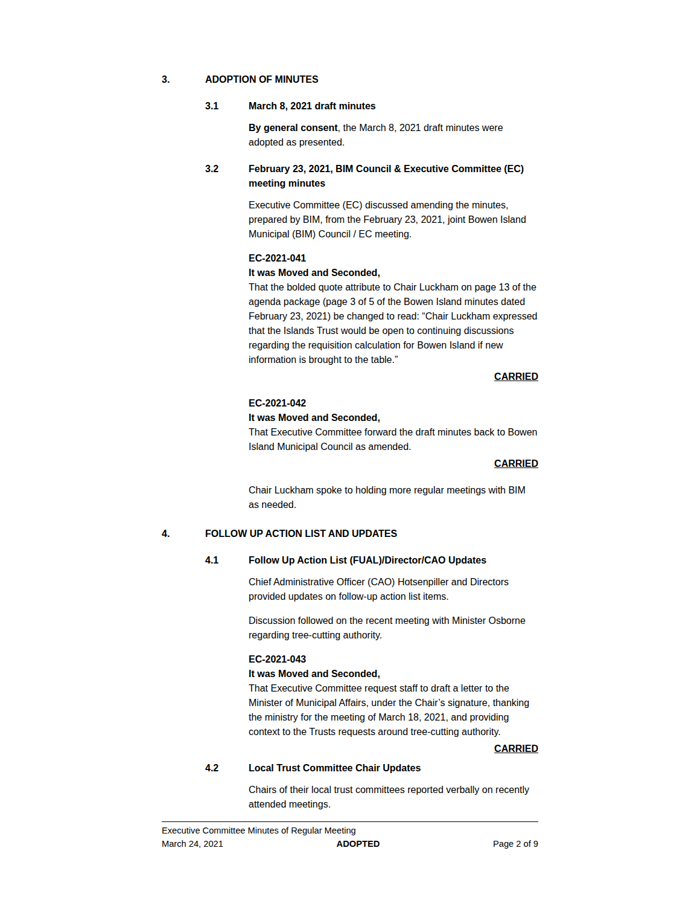3.
ADOPTION OF MINUTES
3.1
March 8, 2021 draft minutes
By general consent, the March 8, 2021 draft minutes were adopted as presented.
3.2
February 23, 2021, BIM Council & Executive Committee (EC) meeting minutes
Executive Committee (EC) discussed amending the minutes, prepared by BIM, from the February 23, 2021, joint Bowen Island Municipal (BIM) Council / EC meeting.
EC-2021-041
It was Moved and Seconded,
That the bolded quote attribute to Chair Luckham on page 13 of the agenda package (page 3 of 5 of the Bowen Island minutes dated February 23, 2021) be changed to read: “Chair Luckham expressed that the Islands Trust would be open to continuing discussions regarding the requisition calculation for Bowen Island if new information is brought to the table.”
CARRIED
EC-2021-042
It was Moved and Seconded,
That Executive Committee forward the draft minutes back to Bowen Island Municipal Council as amended.
CARRIED
Chair Luckham spoke to holding more regular meetings with BIM as needed.
4.
FOLLOW UP ACTION LIST AND UPDATES
4.1
Follow Up Action List (FUAL)/Director/CAO Updates
Chief Administrative Officer (CAO) Hotsenpiller and Directors provided updates on follow-up action list items.
Discussion followed on the recent meeting with Minister Osborne regarding tree-cutting authority.
EC-2021-043
It was Moved and Seconded,
That Executive Committee request staff to draft a letter to the Minister of Municipal Affairs, under the Chair’s signature, thanking the ministry for the meeting of March 18, 2021, and providing context to the Trusts requests around tree-cutting authority.
CARRIED
4.2
Local Trust Committee Chair Updates
Chairs of their local trust committees reported verbally on recently attended meetings.
Executive Committee Minutes of Regular Meeting
March 24, 2021 ADOPTED Page 2 of 9